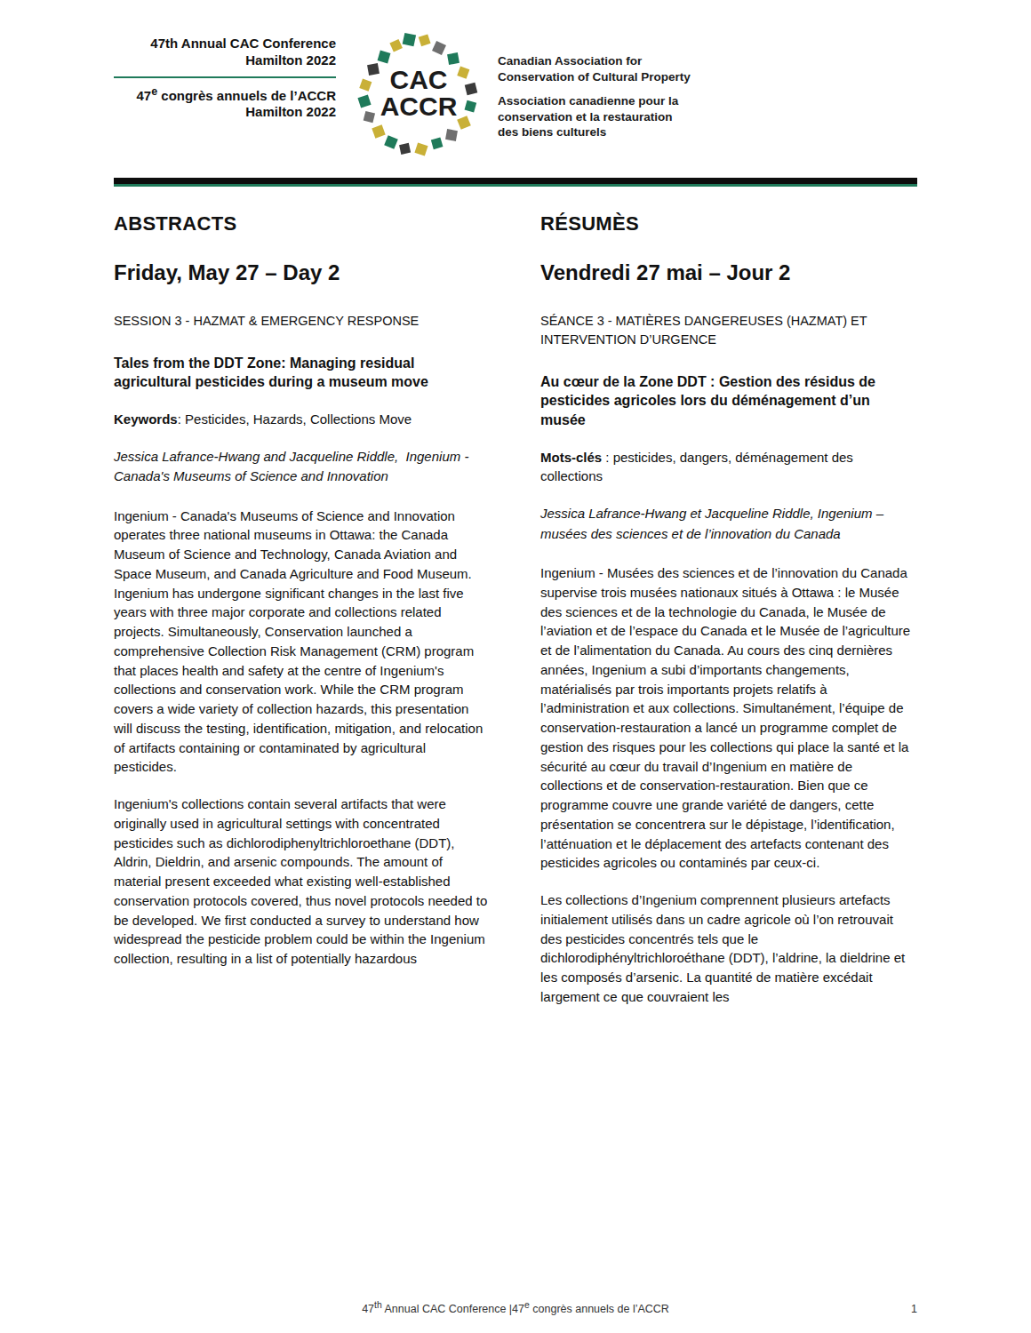47th Annual CAC Conference
Hamilton 2022
47e congrès annuels de l’ACCR
Hamilton 2022
CAC ACCR
Canadian Association for
Conservation of Cultural Property
Association canadienne pour la
conservation et la restauration
des biens culturels
ABSTRACTS
Friday, May 27 – Day 2
SESSION 3 - HAZMAT & EMERGENCY RESPONSE
Tales from the DDT Zone: Managing residual agricultural pesticides during a museum move
Keywords: Pesticides, Hazards, Collections Move
Jessica Lafrance-Hwang and Jacqueline Riddle, Ingenium - Canada's Museums of Science and Innovation
Ingenium - Canada's Museums of Science and Innovation operates three national museums in Ottawa: the Canada Museum of Science and Technology, Canada Aviation and Space Museum, and Canada Agriculture and Food Museum. Ingenium has undergone significant changes in the last five years with three major corporate and collections related projects. Simultaneously, Conservation launched a comprehensive Collection Risk Management (CRM) program that places health and safety at the centre of Ingenium's collections and conservation work. While the CRM program covers a wide variety of collection hazards, this presentation will discuss the testing, identification, mitigation, and relocation of artifacts containing or contaminated by agricultural pesticides.
Ingenium's collections contain several artifacts that were originally used in agricultural settings with concentrated pesticides such as dichlorodiphenyltrichloroethane (DDT), Aldrin, Dieldrin, and arsenic compounds. The amount of material present exceeded what existing well-established conservation protocols covered, thus novel protocols needed to be developed. We first conducted a survey to understand how widespread the pesticide problem could be within the Ingenium collection, resulting in a list of potentially hazardous
RÉSUMÈS
Vendredi 27 mai – Jour 2
SÉANCE 3 - MATIÈRES DANGEREUSES (HAZMAT) ET INTERVENTION D’URGENCE
Au cœur de la Zone DDT : Gestion des résidus de pesticides agricoles lors du déménagement d’un musée
Mots-clés : pesticides, dangers, déménagement des collections
Jessica Lafrance-Hwang et Jacqueline Riddle, Ingenium – musées des sciences et de l’innovation du Canada
Ingenium - Musées des sciences et de l’innovation du Canada supervise trois musées nationaux situés à Ottawa : le Musée des sciences et de la technologie du Canada, le Musée de l’aviation et de l’espace du Canada et le Musée de l’agriculture et de l’alimentation du Canada. Au cours des cinq dernières années, Ingenium a subi d’importants changements, matérialisés par trois importants projets relatifs à l’administration et aux collections. Simultanément, l’équipe de conservation-restauration a lancé un programme complet de gestion des risques pour les collections qui place la santé et la sécurité au cœur du travail d’Ingenium en matière de collections et de conservation-restauration. Bien que ce programme couvre une grande variété de dangers, cette présentation se concentrera sur le dépistage, l’identification, l’atténuation et le déplacement des artefacts contenant des pesticides agricoles ou contaminés par ceux-ci.
Les collections d’Ingenium comprennent plusieurs artefacts initialement utilisés dans un cadre agricole où l’on retrouvait des pesticides concentrés tels que le dichlorodiphényltrichloroéthane (DDT), l’aldrine, la dieldrine et les composés d’arsenic. La quantité de matière excédait largement ce que couvraient les
47th Annual CAC Conference |47e congrès annuels de l’ACCR
1